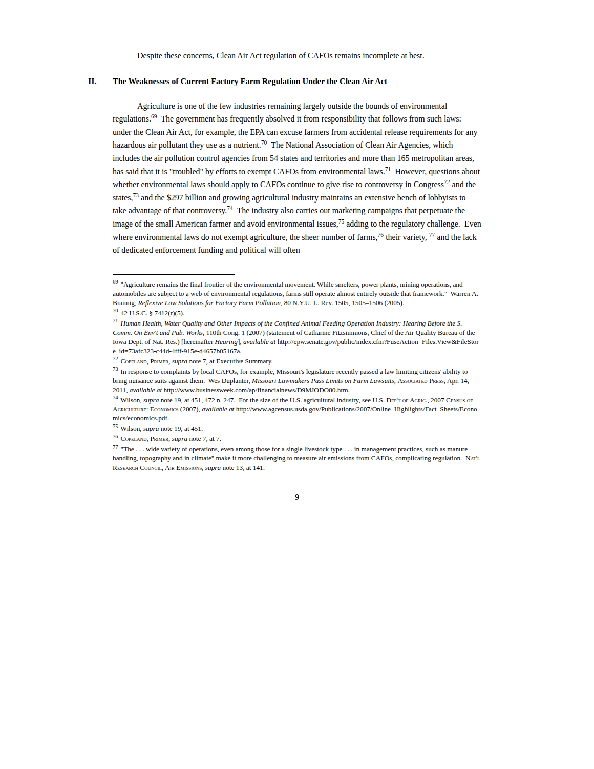Despite these concerns, Clean Air Act regulation of CAFOs remains incomplete at best.
II. The Weaknesses of Current Factory Farm Regulation Under the Clean Air Act
Agriculture is one of the few industries remaining largely outside the bounds of environmental regulations.69 The government has frequently absolved it from responsibility that follows from such laws: under the Clean Air Act, for example, the EPA can excuse farmers from accidental release requirements for any hazardous air pollutant they use as a nutrient.70 The National Association of Clean Air Agencies, which includes the air pollution control agencies from 54 states and territories and more than 165 metropolitan areas, has said that it is "troubled" by efforts to exempt CAFOs from environmental laws.71 However, questions about whether environmental laws should apply to CAFOs continue to give rise to controversy in Congress72 and the states,73 and the $297 billion and growing agricultural industry maintains an extensive bench of lobbyists to take advantage of that controversy.74 The industry also carries out marketing campaigns that perpetuate the image of the small American farmer and avoid environmental issues,75 adding to the regulatory challenge. Even where environmental laws do not exempt agriculture, the sheer number of farms,76 their variety, 77 and the lack of dedicated enforcement funding and political will often
69 "Agriculture remains the final frontier of the environmental movement. While smelters, power plants, mining operations, and automobiles are subject to a web of environmental regulations, farms still operate almost entirely outside that framework." Warren A. Braunig, Reflexive Law Solutions for Factory Farm Pollution, 80 N.Y.U. L. Rev. 1505, 1505–1506 (2005).
70 42 U.S.C. § 7412(r)(5).
71 Human Health, Water Quality and Other Impacts of the Confined Animal Feeding Operation Industry: Hearing Before the S. Comm. On Env't and Pub. Works, 110th Cong. 1 (2007) (statement of Catharine Fitzsimmons, Chief of the Air Quality Bureau of the Iowa Dept. of Nat. Res.) [hereinafter Hearing], available at http://epw.senate.gov/public/index.cfm?FuseAction=Files.View&FileStore_id=73afc323-c44d-4fff-915e-d4657b05167a.
72 Copeland, Primer, supra note 7, at Executive Summary.
73 In response to complaints by local CAFOs, for example, Missouri's legislature recently passed a law limiting citizens' ability to bring nuisance suits against them. Wes Duplanter, Missouri Lawmakers Pass Limits on Farm Lawsuits, Associated Press, Apr. 14, 2011, available at http://www.businessweek.com/ap/financialnews/D9MJODO80.htm.
74 Wilson, supra note 19, at 451, 472 n. 247. For the size of the U.S. agricultural industry, see U.S. Dep't of Agric., 2007 Census of Agriculture: Economics (2007), available at http://www.agcensus.usda.gov/Publications/2007/Online_Highlights/Fact_Sheets/Economics/economics.pdf.
75 Wilson, supra note 19, at 451.
76 Copeland, Primer, supra note 7, at 7.
77 "The . . . wide variety of operations, even among those for a single livestock type . . . in management practices, such as manure handling, topography and in climate" make it more challenging to measure air emissions from CAFOs, complicating regulation. Nat'l Research Council, Air Emissions, supra note 13, at 141.
9